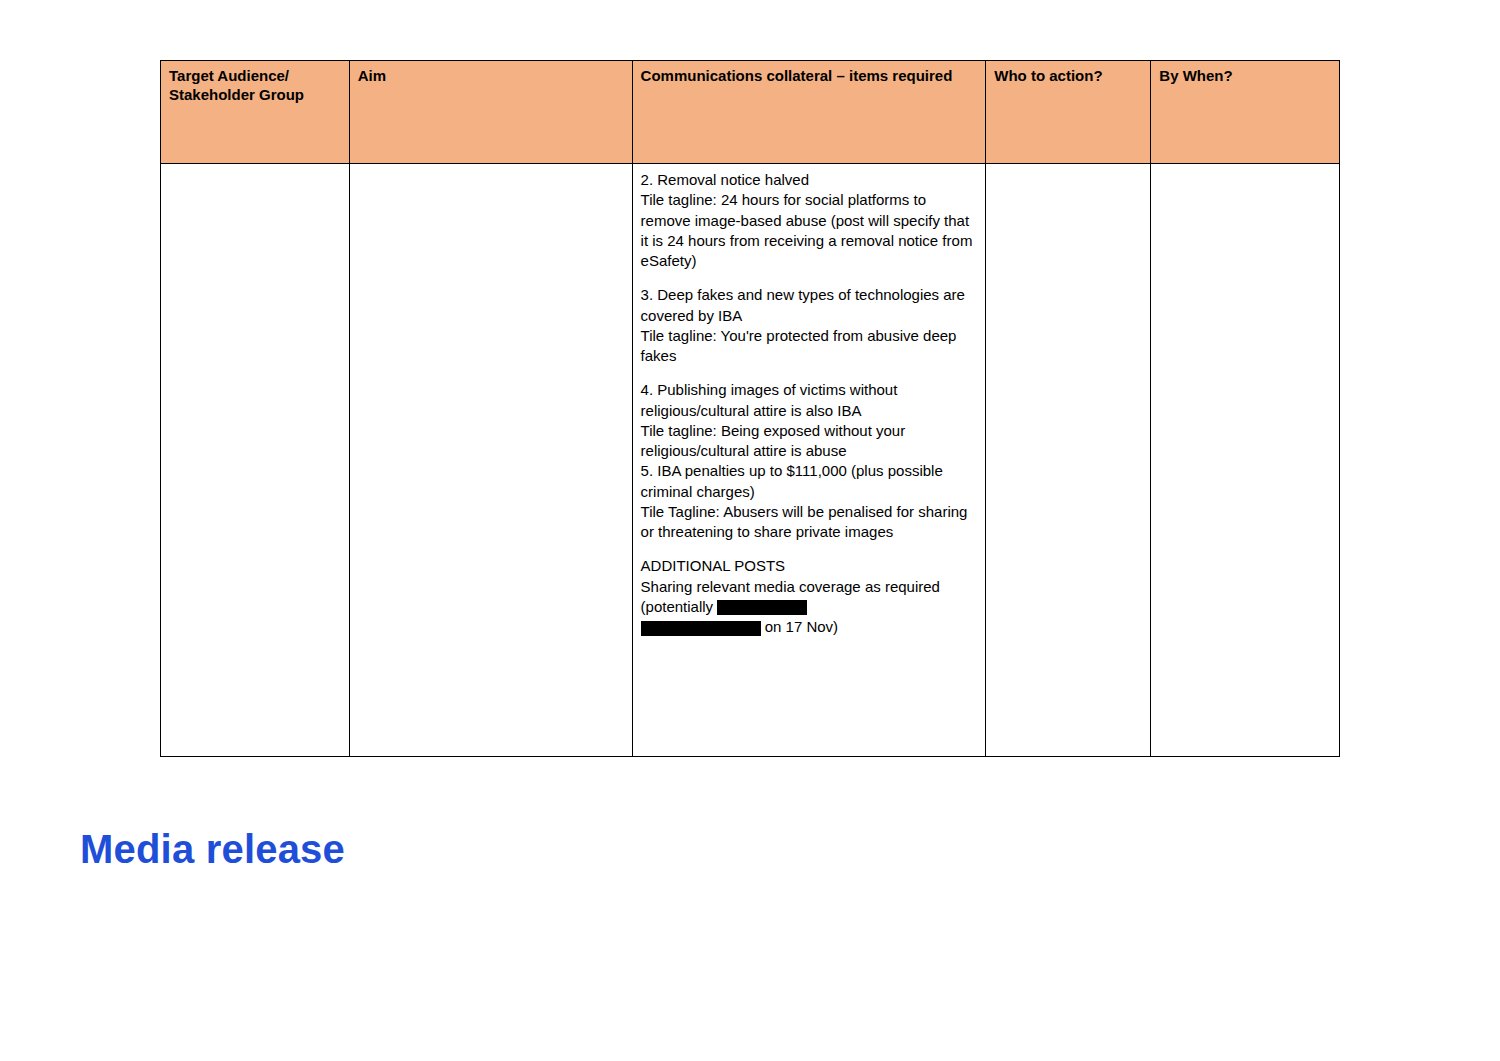| Target Audience/ Stakeholder Group | Aim | Communications collateral – items required | Who to action? | By When? |
| --- | --- | --- | --- | --- |
| | | 2. Removal notice halved Tile tagline: 24 hours for social platforms to remove image-based abuse (post will specify that it is 24 hours from receiving a removal notice from eSafety) 3. Deep fakes and new types of technologies are covered by IBA Tile tagline: You're protected from abusive deep fakes 4. Publishing images of victims without religious/cultural attire is also IBA Tile tagline: Being exposed without your religious/cultural attire is abuse 5. IBA penalties up to $111,000 (plus possible criminal charges) Tile Tagline: Abusers will be penalised for sharing or threatening to share private images ADDITIONAL POSTS Sharing relevant media coverage as required (potentially on 17 Nov) | | |
Media release